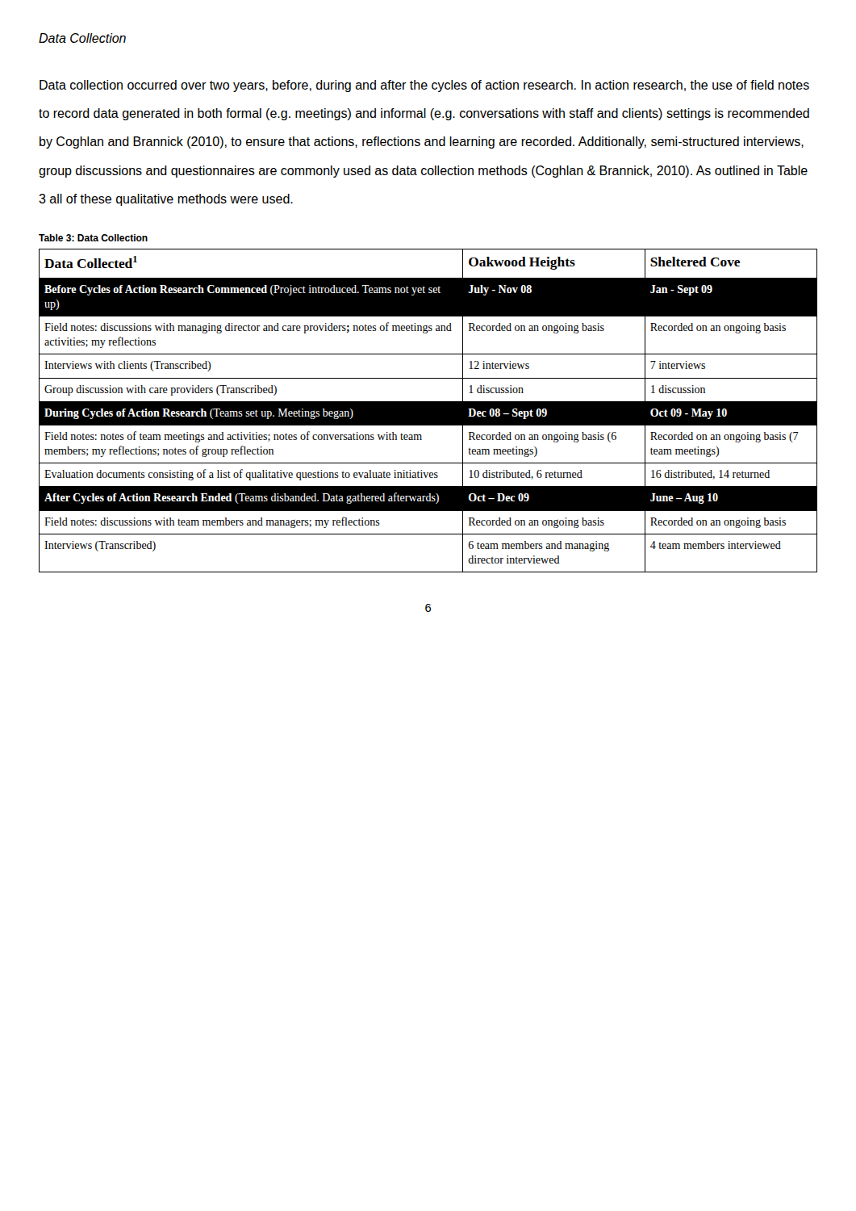Data Collection
Data collection occurred over two years, before, during and after the cycles of action research. In action research, the use of field notes to record data generated in both formal (e.g. meetings) and informal (e.g. conversations with staff and clients) settings is recommended by Coghlan and Brannick (2010), to ensure that actions, reflections and learning are recorded. Additionally, semi-structured interviews, group discussions and questionnaires are commonly used as data collection methods (Coghlan & Brannick, 2010). As outlined in Table 3 all of these qualitative methods were used.
Table 3: Data Collection
| Data Collected 1 | Oakwood Heights | Sheltered Cove |
| --- | --- | --- |
| Before Cycles of Action Research Commenced (Project introduced. Teams not yet set up) | July - Nov 08 | Jan - Sept 09 |
| Field notes: discussions with managing director and care providers ; notes of meetings and activities; my reflections | Recorded on an ongoing basis | Recorded on an ongoing basis |
| Interviews with clients (Transcribed) | 12 interviews | 7 interviews |
| Group discussion with care providers (Transcribed) | 1 discussion | 1 discussion |
| During Cycles of Action Research (Teams set up. Meetings began) | Dec 08 – Sept 09 | Oct 09 - May 10 |
| Field notes: notes of team meetings and activities; notes of conversations with team members; my reflections; notes of group reflection | Recorded on an ongoing basis (6 team meetings) | Recorded on an ongoing basis (7 team meetings) |
| Evaluation documents consisting of a list of qualitative questions to evaluate initiatives | 10 distributed, 6 returned | 16 distributed, 14 returned |
| After Cycles of Action Research Ended (Teams disbanded. Data gathered afterwards) | Oct – Dec 09 | June – Aug 10 |
| Field notes: discussions with team members and managers; my reflections | Recorded on an ongoing basis | Recorded on an ongoing basis |
| Interviews (Transcribed) | 6 team members and managing director interviewed | 4 team members interviewed |
6